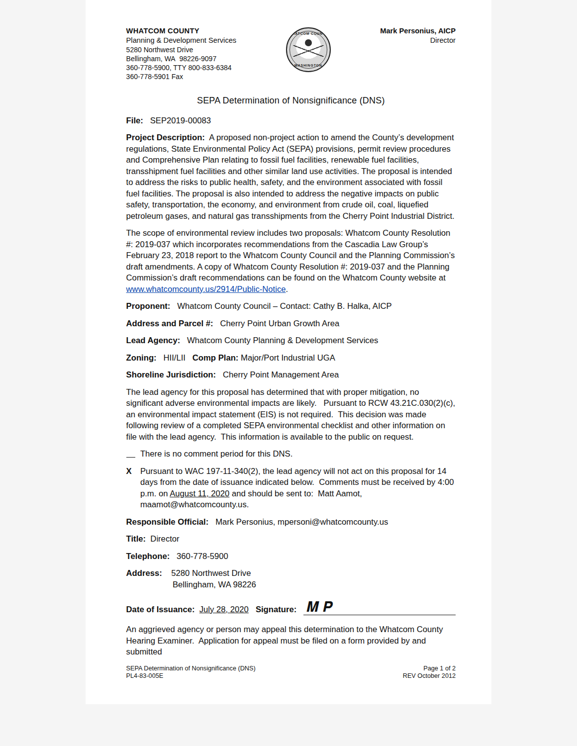WHATCOM COUNTY
Planning & Development Services
5280 Northwest Drive
Bellingham, WA 98226-9097
360-778-5900, TTY 800-833-6384
360-778-5901 Fax
WHATCOM COUNTY WASHINGTON
Mark Personius, AICP
Director
SEPA Determination of Nonsignificance (DNS)
File: SEP2019-00083
Project Description: A proposed non-project action to amend the County’s development regulations, State Environmental Policy Act (SEPA) provisions, permit review procedures and Comprehensive Plan relating to fossil fuel facilities, renewable fuel facilities, transshipment fuel facilities and other similar land use activities. The proposal is intended to address the risks to public health, safety, and the environment associated with fossil fuel facilities. The proposal is also intended to address the negative impacts on public safety, transportation, the economy, and environment from crude oil, coal, liquefied petroleum gases, and natural gas transshipments from the Cherry Point Industrial District.
The scope of environmental review includes two proposals: Whatcom County Resolution #: 2019-037 which incorporates recommendations from the Cascadia Law Group’s February 23, 2018 report to the Whatcom County Council and the Planning Commission’s draft amendments. A copy of Whatcom County Resolution #: 2019-037 and the Planning Commission’s draft recommendations can be found on the Whatcom County website at www.whatcomcounty.us/2914/Public-Notice.
Proponent: Whatcom County Council – Contact: Cathy B. Halka, AICP
Address and Parcel #: Cherry Point Urban Growth Area
Lead Agency: Whatcom County Planning & Development Services
Zoning: HII/LII Comp Plan: Major/Port Industrial UGA
Shoreline Jurisdiction: Cherry Point Management Area
The lead agency for this proposal has determined that with proper mitigation, no significant adverse environmental impacts are likely. Pursuant to RCW 43.21C.030(2)(c), an environmental impact statement (EIS) is not required. This decision was made following review of a completed SEPA environmental checklist and other information on file with the lead agency. This information is available to the public on request.
There is no comment period for this DNS.
X Pursuant to WAC 197-11-340(2), the lead agency will not act on this proposal for 14 days from the date of issuance indicated below. Comments must be received by 4:00 p.m. on August 11, 2020 and should be sent to: Matt Aamot, maamot@whatcomcounty.us.
Responsible Official: Mark Personius, mpersoni@whatcomcounty.us
Title: Director
Telephone: 360-778-5900
Address: 5280 Northwest Drive
Bellingham, WA 98226
Date of Issuance: July 28, 2020
Signature:
𝑴 𝑷
An aggrieved agency or person may appeal this determination to the Whatcom County Hearing Examiner. Application for appeal must be filed on a form provided by and submitted
SEPA Determination of Nonsignificance (DNS)
PL4-83-005E
Page 1 of 2
REV October 2012